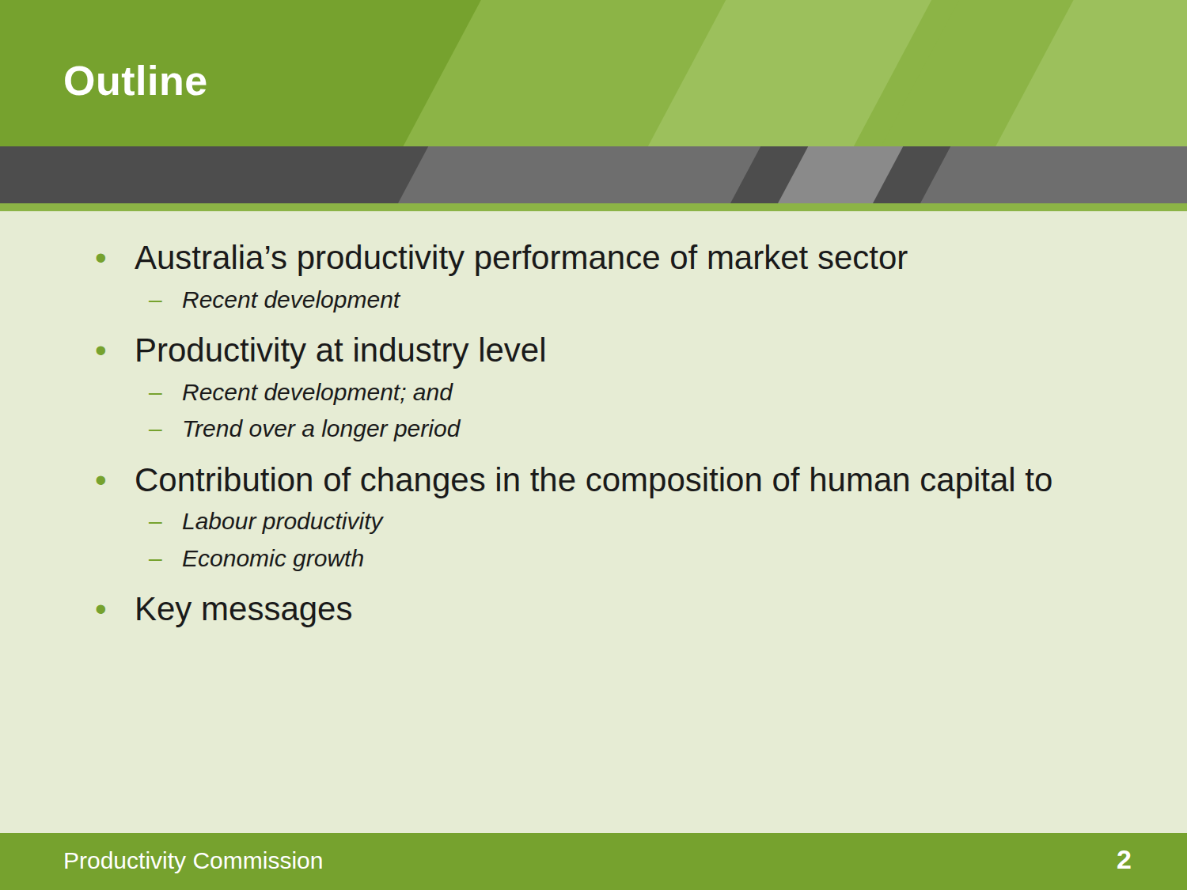Outline
Australia’s productivity performance of market sector
Recent development
Productivity at industry level
Recent development; and
Trend over a longer period
Contribution of changes in the composition of human capital to
Labour productivity
Economic growth
Key messages
Productivity Commission
2